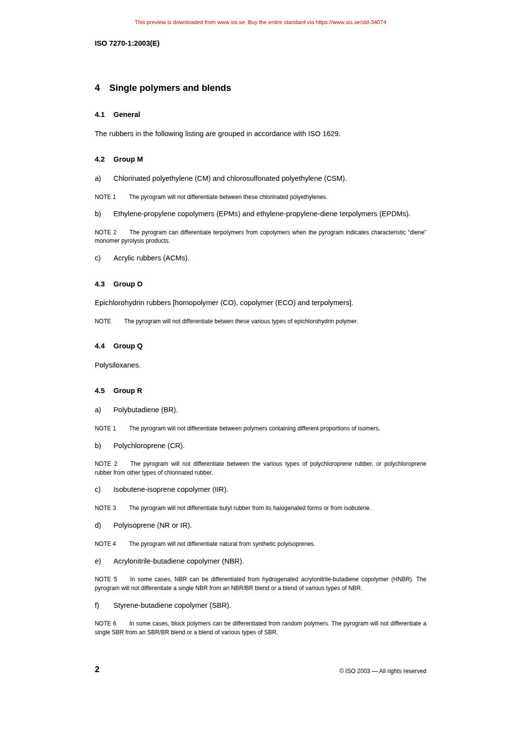This preview is downloaded from www.sis.se. Buy the entire standard via https://www.sis.se/std-34074
ISO 7270-1:2003(E)
4 Single polymers and blends
4.1 General
The rubbers in the following listing are grouped in accordance with ISO 1629.
4.2 Group M
a) Chlorinated polyethylene (CM) and chlorosulfonated polyethylene (CSM).
NOTE 1 The pyrogram will not differentiate between these chlorinated polyethylenes.
b) Ethylene-propylene copolymers (EPMs) and ethylene-propylene-diene terpolymers (EPDMs).
NOTE 2 The pyrogram can differentiate terpolymers from copolymers when the pyrogram indicates characteristic “diene” monomer pyrolysis products.
c) Acrylic rubbers (ACMs).
4.3 Group O
Epichlorohydrin rubbers [homopolymer (CO), copolymer (ECO) and terpolymers].
NOTE The pyrogram will not differentiate betwen these various types of epichlorohydrin polymer.
4.4 Group Q
Polysiloxanes.
4.5 Group R
a) Polybutadiene (BR).
NOTE 1 The pyrogram will not differentiate between polymers containing different proportions of isomers.
b) Polychloroprene (CR).
NOTE 2 The pyrogram will not differentiate between the various types of polychloroprene rubber, or polychloroprene rubber from other types of chlorinated rubber.
c) Isobutene-isoprene copolymer (IIR).
NOTE 3 The pyrogram will not differentiate butyl rubber from its halogenated forms or from isobutene.
d) Polyisoprene (NR or IR).
NOTE 4 The pyrogram will not differentiate natural from synthetic polyisoprenes.
e) Acrylonitrile-butadiene copolymer (NBR).
NOTE 5 In some cases, NBR can be differentiated from hydrogenated acrylonitrile-butadiene copolymer (HNBR). The pyrogram will not differentiate a single NBR from an NBR/BR blend or a blend of various types of NBR.
f) Styrene-butadiene copolymer (SBR).
NOTE 6 In some cases, block polymers can be differentiated from random polymers. The pyrogram will not differentiate a single SBR from an SBR/BR blend or a blend of various types of SBR.
2 © ISO 2003 — All rights reserved